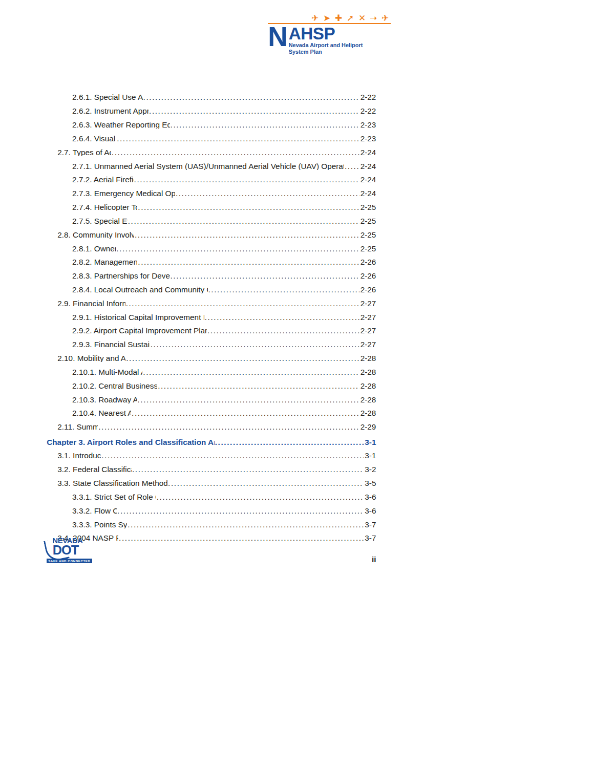✈ ➤ ✚ ➚ ✕ ➝ ✈
N
AHSP
Nevada Airport and Heliport
System Plan
2.6.1. Special Use Airspace .................................................................................................. 2-22
2.6.2. Instrument Approaches .............................................................................................. 2-22
2.6.3. Weather Reporting Equipment .................................................................................. 2-23
2.6.4. Visual Aids .............................................................................................................. 2-23
2.7. Types of Activity .............................................................................................................. 2-24
2.7.1. Unmanned Aerial System (UAS)/Unmanned Aerial Vehicle (UAV) Operations ..... 2-24
2.7.2. Aerial Firefighting ..................................................................................................... 2-24
2.7.3. Emergency Medical Operations .............................................................................. 2-24
2.7.4. Helicopter Tourism .................................................................................................. 2-25
2.7.5. Special Events ....................................................................................................... 2-25
2.8. Community Involvement ................................................................................................. 2-25
2.8.1. Ownership .............................................................................................................. 2-25
2.8.2. Management Type .................................................................................................. 2-26
2.8.3. Partnerships for Development ................................................................................. 2-26
2.8.4. Local Outreach and Community Goodwill ............................................................. 2-26
2.9. Financial Information ..................................................................................................... 2-27
2.9.1. Historical Capital Improvement Funding .............................................................. 2-27
2.9.2. Airport Capital Improvement Plan (ACIP) ............................................................. 2-27
2.9.3. Financial Sustainability ........................................................................................... 2-27
2.10. Mobility and Access ..................................................................................................... 2-28
2.10.1. Multi-Modal Access ................................................................................................ 2-28
2.10.2. Central Business District ........................................................................................ 2-28
2.10.3. Roadway Access .................................................................................................. 2-28
2.10.4. Nearest Airport ..................................................................................................... 2-28
2.11. Summary ................................................................................................................. 2-29
Chapter 3. Airport Roles and Classification Analysis ......................................................... 3-1
3.1. Introduction ................................................................................................................. 3-1
3.2. Federal Classifications .................................................................................................. 3-2
3.3. State Classification Methodologies ................................................................................ 3-5
3.3.1. Strict Set of Role Criteria ......................................................................................... 3-6
3.3.2. Flow Chart .............................................................................................................. 3-6
3.3.3. Points System ....................................................................................................... 3-7
3.4. 2004 NASP Roles ......................................................................................................... 3-7
NEVADA
DOT
SAFE AND CONNECTED
ii